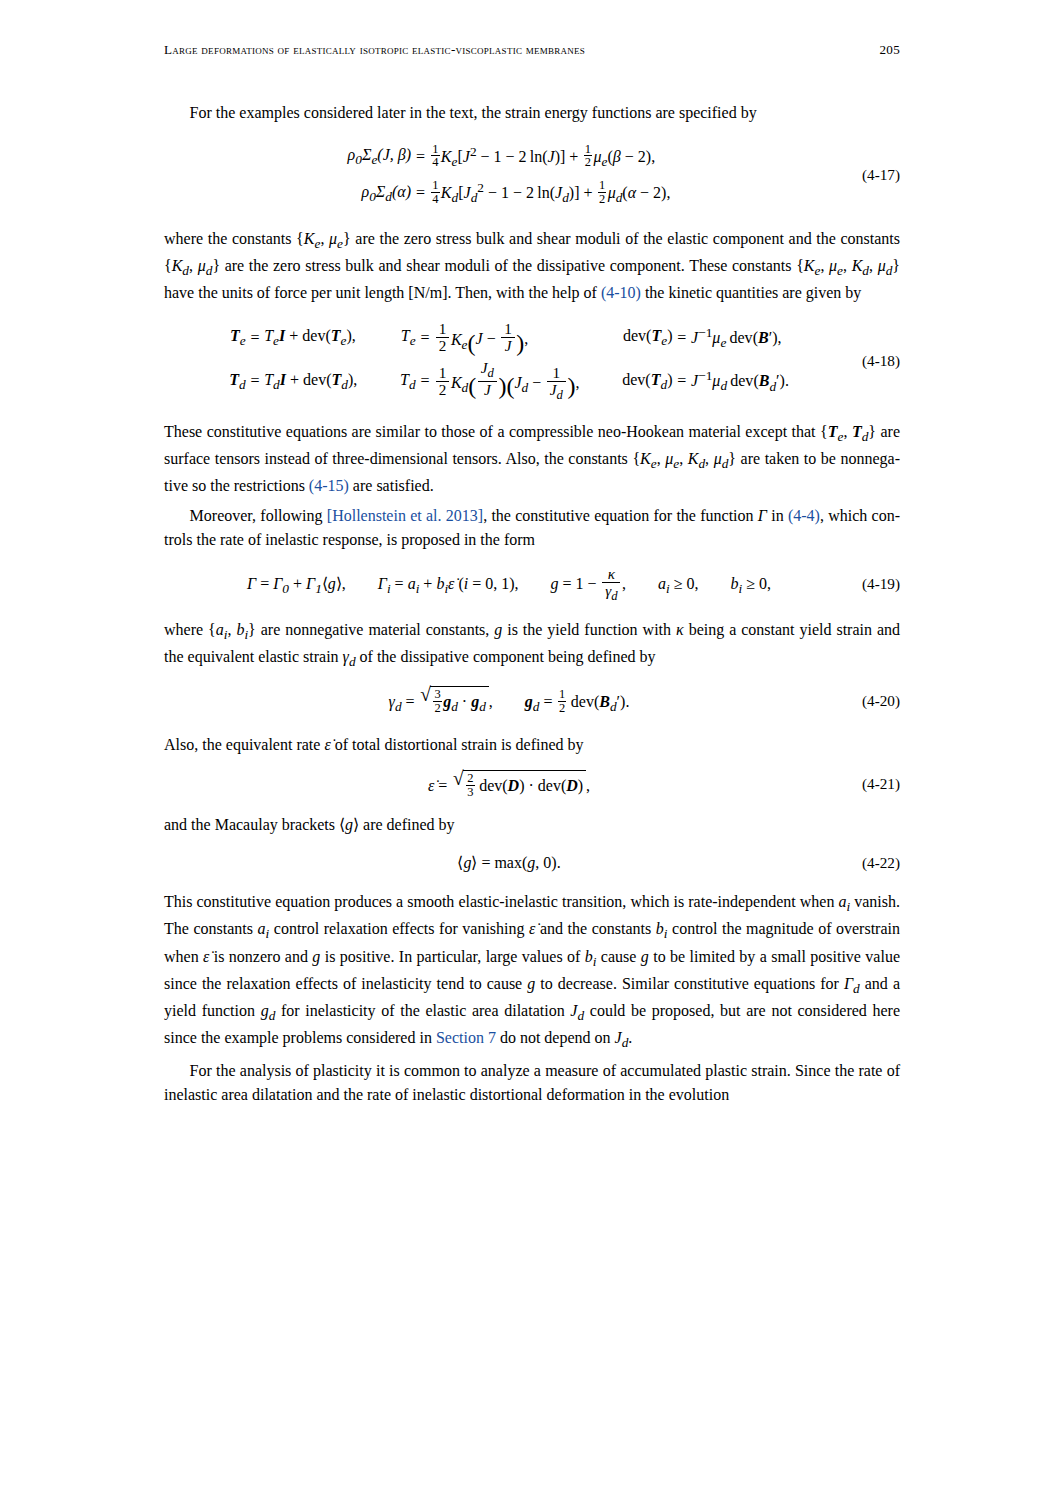Large deformations of elastically isotropic elastic-viscoplastic membranes 205
For the examples considered later in the text, the strain energy functions are specified by
| ρ 0 Σ e (J, β) | = | 1 4 K e [ J 2 − 1 − 2 ln ( J )] + 1 2 μ e ( β − 2), |
| ρ 0 Σ d (α) | = | 1 4 K d [ J d 2 − 1 − 2 ln ( J d )] + 1 2 μ d ( α − 2), |
(4-17)
where the constants {Ke, μe} are the zero stress bulk and shear moduli of the elastic component and the constants {Kd, μd} are the zero stress bulk and shear moduli of the dissipative component. These constants {Ke, μe, Kd, μd} have the units of force per unit length [N/m]. Then, with the help of (4-10) the kinetic quantities are given by
| T e | = | T e I + dev ( T e ), | | T e | = | 1 2 K e ( J − 1 J ) , | | dev ( T e ) | = | J −1 μ e dev ( B ′), |
| T d | = | T d I + dev ( T d ), | | T d | = | 1 2 K d ( J d J ) ( J d − 1 J d ) , | | dev ( T d ) | = | J −1 μ d dev ( B d ′). |
(4-18)
These constitutive equations are similar to those of a compressible neo-Hookean material except that {Te, Td} are surface tensors instead of three-dimensional tensors. Also, the constants {Ke, μe, Kd, μd} are taken to be nonnegative so the restrictions (4-15) are satisfied.
Moreover, following [Hollenstein et al. 2013], the constitutive equation for the function Γ in (4-4), which controls the rate of inelastic response, is proposed in the form
Γ = Γ0 + Γ1⟨g⟩,  Γi = ai + bi ε̇ (i = 0, 1),  g = 1 − κγd,  ai ≥ 0,  bi ≥ 0,
(4-19)
where {ai, bi} are nonnegative material constants, g is the yield function with κ being a constant yield strain and the equivalent elastic strain γd of the dissipative component being defined by
γd = 32 gd · gd,  gd = 12 dev(Bd′).
(4-20)
Also, the equivalent rate ε̇ of total distortional strain is defined by
ε̇ = 23 dev(D) · dev(D),
(4-21)
and the Macaulay brackets ⟨g⟩ are defined by
⟨g⟩ = max(g, 0).
(4-22)
This constitutive equation produces a smooth elastic-inelastic transition, which is rate-independent when ai vanish. The constants ai control relaxation effects for vanishing ε̇ and the constants bi control the magnitude of overstrain when ε̇ is nonzero and g is positive. In particular, large values of bi cause g to be limited by a small positive value since the relaxation effects of inelasticity tend to cause g to decrease. Similar constitutive equations for Γd and a yield function gd for inelasticity of the elastic area dilatation Jd could be proposed, but are not considered here since the example problems considered in Section 7 do not depend on Jd.
For the analysis of plasticity it is common to analyze a measure of accumulated plastic strain. Since the rate of inelastic area dilatation and the rate of inelastic distortional deformation in the evolution